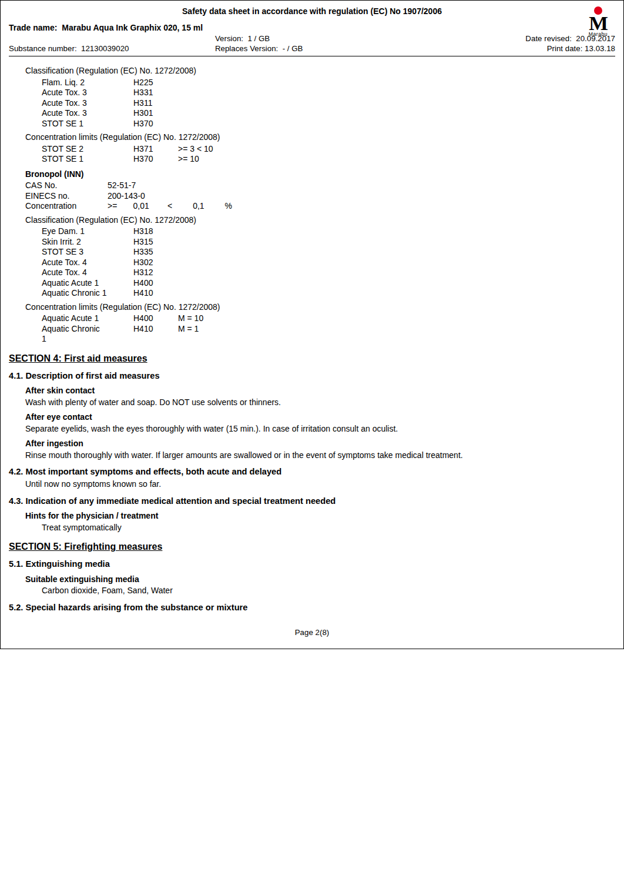M
Marabu
Safety data sheet in accordance with regulation (EC) No 1907/2006
Trade name: Marabu Aqua Ink Graphix 020, 15 ml
| | Version: 1 / GB | Date revised: 20.09.2017 |
| Substance number: 12130039020 | Replaces Version: - / GB | Print date: 13.03.18 |
Classification (Regulation (EC) No. 1272/2008)
| Flam. Liq. 2 | H225 |
| Acute Tox. 3 | H331 |
| Acute Tox. 3 | H311 |
| Acute Tox. 3 | H301 |
| STOT SE 1 | H370 |
Concentration limits (Regulation (EC) No. 1272/2008)
| STOT SE 2 | H371 | >= 3 < 10 |
| STOT SE 1 | H370 | >= 10 |
Bronopol (INN)
| CAS No. | 52-51-7 |
| EINECS no. | 200-143-0 |
| Concentration | >= 0,01 < 0,1 % |
Classification (Regulation (EC) No. 1272/2008)
| Eye Dam. 1 | H318 |
| Skin Irrit. 2 | H315 |
| STOT SE 3 | H335 |
| Acute Tox. 4 | H302 |
| Acute Tox. 4 | H312 |
| Aquatic Acute 1 | H400 |
| Aquatic Chronic 1 | H410 |
Concentration limits (Regulation (EC) No. 1272/2008)
| Aquatic Acute 1 | H400 | M = 10 |
| Aquatic Chronic 1 | H410 | M = 1 |
SECTION 4: First aid measures
4.1. Description of first aid measures
After skin contact
Wash with plenty of water and soap. Do NOT use solvents or thinners.
After eye contact
Separate eyelids, wash the eyes thoroughly with water (15 min.). In case of irritation consult an oculist.
After ingestion
Rinse mouth thoroughly with water. If larger amounts are swallowed or in the event of symptoms take medical treatment.
4.2. Most important symptoms and effects, both acute and delayed
Until now no symptoms known so far.
4.3. Indication of any immediate medical attention and special treatment needed
Hints for the physician / treatment
Treat symptomatically
SECTION 5: Firefighting measures
5.1. Extinguishing media
Suitable extinguishing media
Carbon dioxide, Foam, Sand, Water
5.2. Special hazards arising from the substance or mixture
Page 2(8)